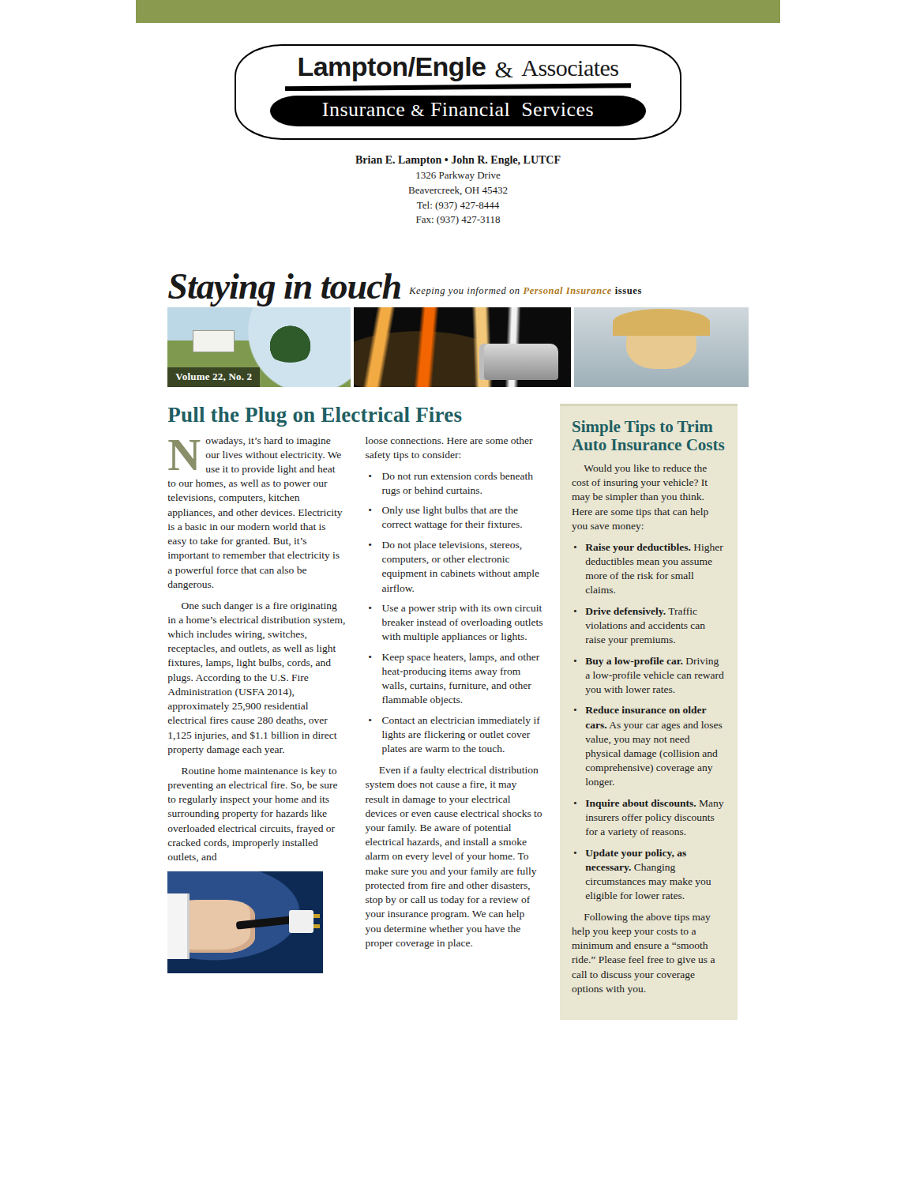Lampton/Engle & Associates
Insurance & Financial Services
Brian E. Lampton • John R. Engle, LUTCF
1326 Parkway Drive
Beavercreek, OH 45432
Tel: (937) 427-8444
Fax: (937) 427-3118
Staying in touch
Keeping you informed on Personal Insurance issues
Volume 22, No. 2
Pull the Plug on Electrical Fires
Nowadays, it’s hard to imagine our lives without electricity. We use it to provide light and heat to our homes, as well as to power our televisions, computers, kitchen appliances, and other devices. Electricity is a basic in our modern world that is easy to take for granted. But, it’s important to remember that electricity is a powerful force that can also be dangerous.
One such danger is a fire originating in a home’s electrical distribution system, which includes wiring, switches, receptacles, and outlets, as well as light fixtures, lamps, light bulbs, cords, and plugs. According to the U.S. Fire Administration (USFA 2014), approximately 25,900 residential electrical fires cause 280 deaths, over 1,125 injuries, and $1.1 billion in direct property damage each year.
Routine home maintenance is key to preventing an electrical fire. So, be sure to regularly inspect your home and its surrounding property for hazards like overloaded electrical circuits, frayed or cracked cords, improperly installed outlets, and
loose connections. Here are some other safety tips to consider:
Do not run extension cords beneath rugs or behind curtains.
Only use light bulbs that are the correct wattage for their fixtures.
Do not place televisions, stereos, computers, or other electronic equipment in cabinets without ample airflow.
Use a power strip with its own circuit breaker instead of overloading outlets with multiple appliances or lights.
Keep space heaters, lamps, and other heat-producing items away from walls, curtains, furniture, and other flammable objects.
Contact an electrician immediately if lights are flickering or outlet cover plates are warm to the touch.
Even if a faulty electrical distribution system does not cause a fire, it may result in damage to your electrical devices or even cause electrical shocks to your family. Be aware of potential electrical hazards, and install a smoke alarm on every level of your home. To make sure you and your family are fully protected from fire and other disasters, stop by or call us today for a review of your insurance program. We can help you determine whether you have the proper coverage in place.
Simple Tips to Trim Auto Insurance Costs
Would you like to reduce the cost of insuring your vehicle? It may be simpler than you think. Here are some tips that can help you save money:
Raise your deductibles. Higher deductibles mean you assume more of the risk for small claims.
Drive defensively. Traffic violations and accidents can raise your premiums.
Buy a low-profile car. Driving a low-profile vehicle can reward you with lower rates.
Reduce insurance on older cars. As your car ages and loses value, you may not need physical damage (collision and comprehensive) coverage any longer.
Inquire about discounts. Many insurers offer policy discounts for a variety of reasons.
Update your policy, as necessary. Changing circumstances may make you eligible for lower rates.
Following the above tips may help you keep your costs to a minimum and ensure a “smooth ride.” Please feel free to give us a call to discuss your coverage options with you.